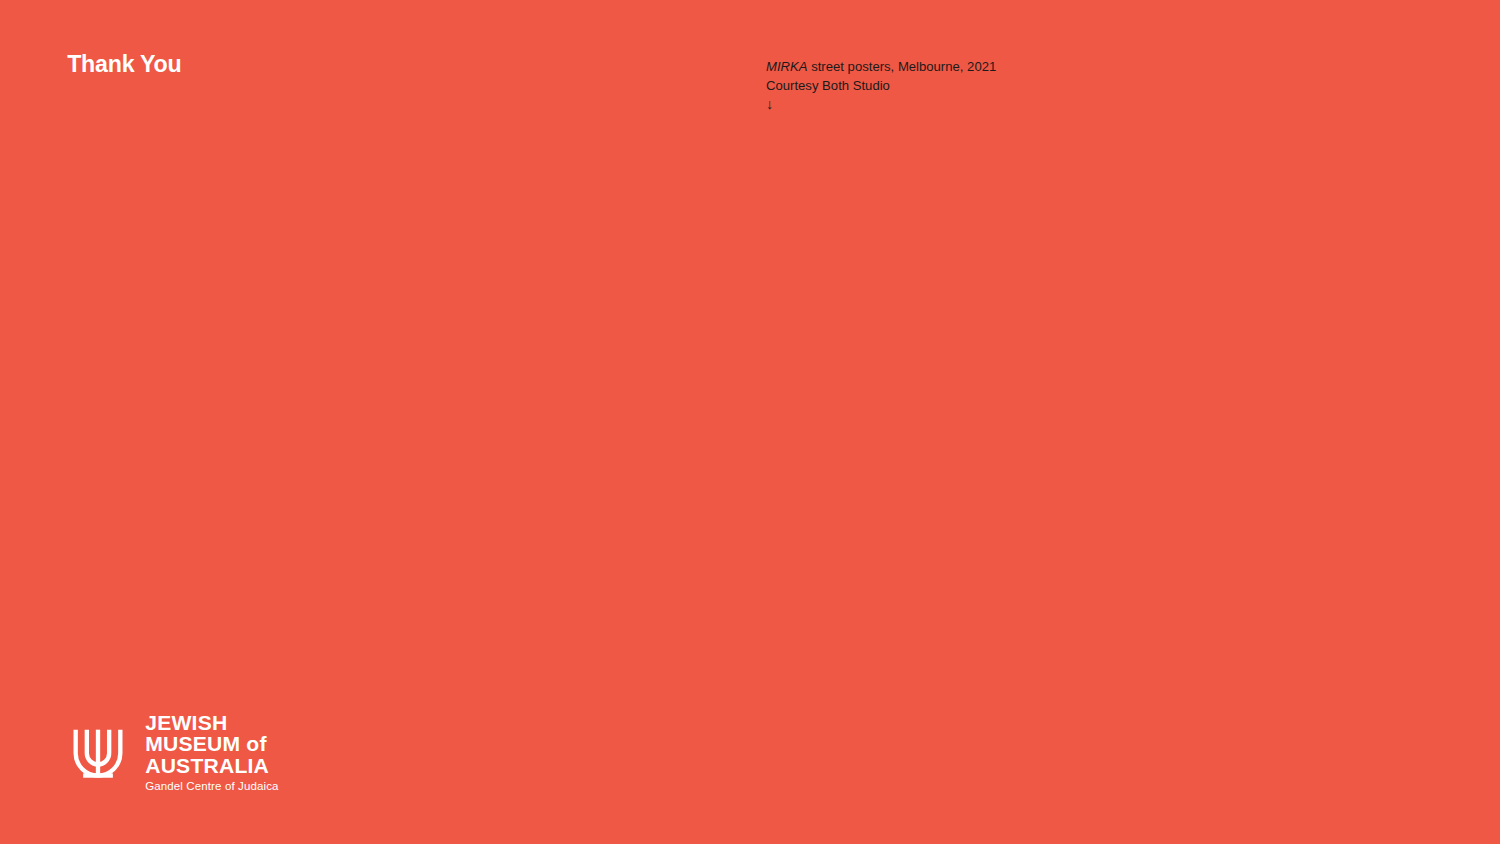Thank You
MIRKA street posters, Melbourne, 2021
Courtesy Both Studio ↓
JEWISH MUSEUM of AUSTRALIA Gandel Centre of Judaica